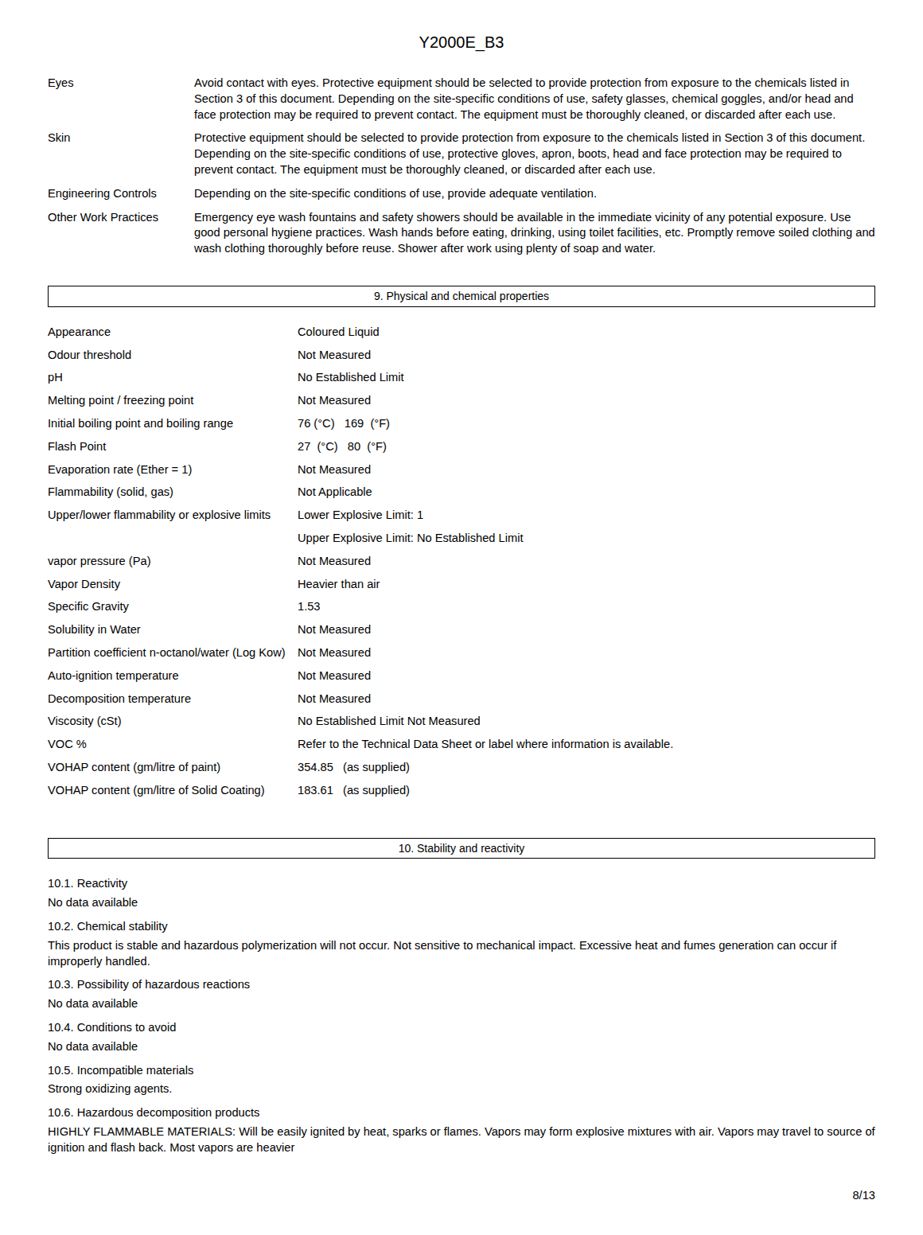Y2000E_B3
| Eyes | Avoid contact with eyes. Protective equipment should be selected to provide protection from exposure to the chemicals listed in Section 3 of this document. Depending on the site-specific conditions of use, safety glasses, chemical goggles, and/or head and face protection may be required to prevent contact. The equipment must be thoroughly cleaned, or discarded after each use. |
| Skin | Protective equipment should be selected to provide protection from exposure to the chemicals listed in Section 3 of this document. Depending on the site-specific conditions of use, protective gloves, apron, boots, head and face protection may be required to prevent contact. The equipment must be thoroughly cleaned, or discarded after each use. |
| Engineering Controls | Depending on the site-specific conditions of use, provide adequate ventilation. |
| Other Work Practices | Emergency eye wash fountains and safety showers should be available in the immediate vicinity of any potential exposure. Use good personal hygiene practices. Wash hands before eating, drinking, using toilet facilities, etc. Promptly remove soiled clothing and wash clothing thoroughly before reuse. Shower after work using plenty of soap and water. |
9. Physical and chemical properties
| Appearance | Coloured Liquid |
| Odour threshold | Not Measured |
| pH | No Established Limit |
| Melting point / freezing point | Not Measured |
| Initial boiling point and boiling range | 76 (°C) 169 (°F) |
| Flash Point | 27 (°C) 80 (°F) |
| Evaporation rate (Ether = 1) | Not Measured |
| Flammability (solid, gas) | Not Applicable |
| Upper/lower flammability or explosive limits | Lower Explosive Limit: 1 |
| | Upper Explosive Limit: No Established Limit |
| vapor pressure (Pa) | Not Measured |
| Vapor Density | Heavier than air |
| Specific Gravity | 1.53 |
| Solubility in Water | Not Measured |
| Partition coefficient n-octanol/water (Log Kow) | Not Measured |
| Auto-ignition temperature | Not Measured |
| Decomposition temperature | Not Measured |
| Viscosity (cSt) | No Established Limit Not Measured |
| VOC % | Refer to the Technical Data Sheet or label where information is available. |
| VOHAP content (gm/litre of paint) | 354.85 (as supplied) |
| VOHAP content (gm/litre of Solid Coating) | 183.61 (as supplied) |
10. Stability and reactivity
10.1. Reactivity
No data available
10.2. Chemical stability
This product is stable and hazardous polymerization will not occur. Not sensitive to mechanical impact. Excessive heat and fumes generation can occur if improperly handled.
10.3. Possibility of hazardous reactions
No data available
10.4. Conditions to avoid
No data available
10.5. Incompatible materials
Strong oxidizing agents.
10.6. Hazardous decomposition products
HIGHLY FLAMMABLE MATERIALS: Will be easily ignited by heat, sparks or flames. Vapors may form explosive mixtures with air. Vapors may travel to source of ignition and flash back. Most vapors are heavier
8/13